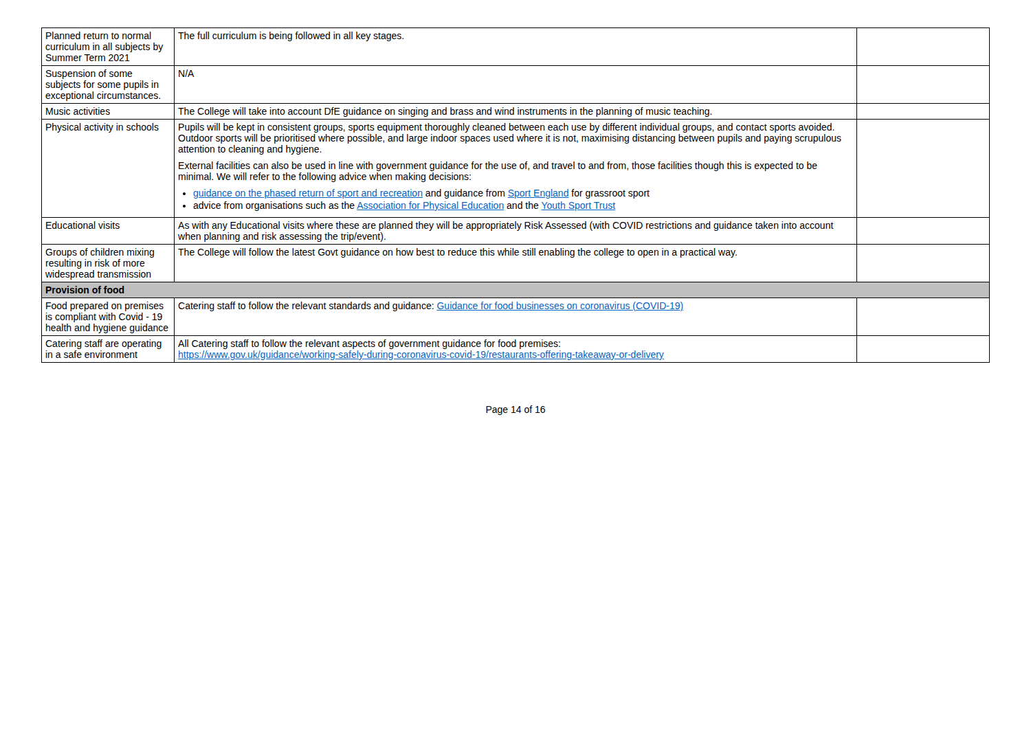| Planned return to normal curriculum in all subjects by Summer Term 2021 | The full curriculum is being followed in all key stages. | |
| Suspension of some subjects for some pupils in exceptional circumstances. | N/A | |
| Music activities | The College will take into account DfE guidance on singing and brass and wind instruments in the planning of music teaching. | |
| Physical activity in schools | Pupils will be kept in consistent groups, sports equipment thoroughly cleaned between each use by different individual groups, and contact sports avoided. Outdoor sports will be prioritised where possible, and large indoor spaces used where it is not, maximising distancing between pupils and paying scrupulous attention to cleaning and hygiene. External facilities can also be used in line with government guidance for the use of, and travel to and from, those facilities though this is expected to be minimal. We will refer to the following advice when making decisions: guidance on the phased return of sport and recreation and guidance from Sport England for grassroot sport advice from organisations such as the Association for Physical Education and the Youth Sport Trust | |
| Educational visits | As with any Educational visits where these are planned they will be appropriately Risk Assessed (with COVID restrictions and guidance taken into account when planning and risk assessing the trip/event). | |
| Groups of children mixing resulting in risk of more widespread transmission | The College will follow the latest Govt guidance on how best to reduce this while still enabling the college to open in a practical way. | |
| Provision of food |
| Food prepared on premises is compliant with Covid - 19 health and hygiene guidance | Catering staff to follow the relevant standards and guidance: Guidance for food businesses on coronavirus (COVID-19) | |
| Catering staff are operating in a safe environment | All Catering staff to follow the relevant aspects of government guidance for food premises: https://www.gov.uk/guidance/working-safely-during-coronavirus-covid-19/restaurants-offering-takeaway-or-delivery | |
Page 14 of 16